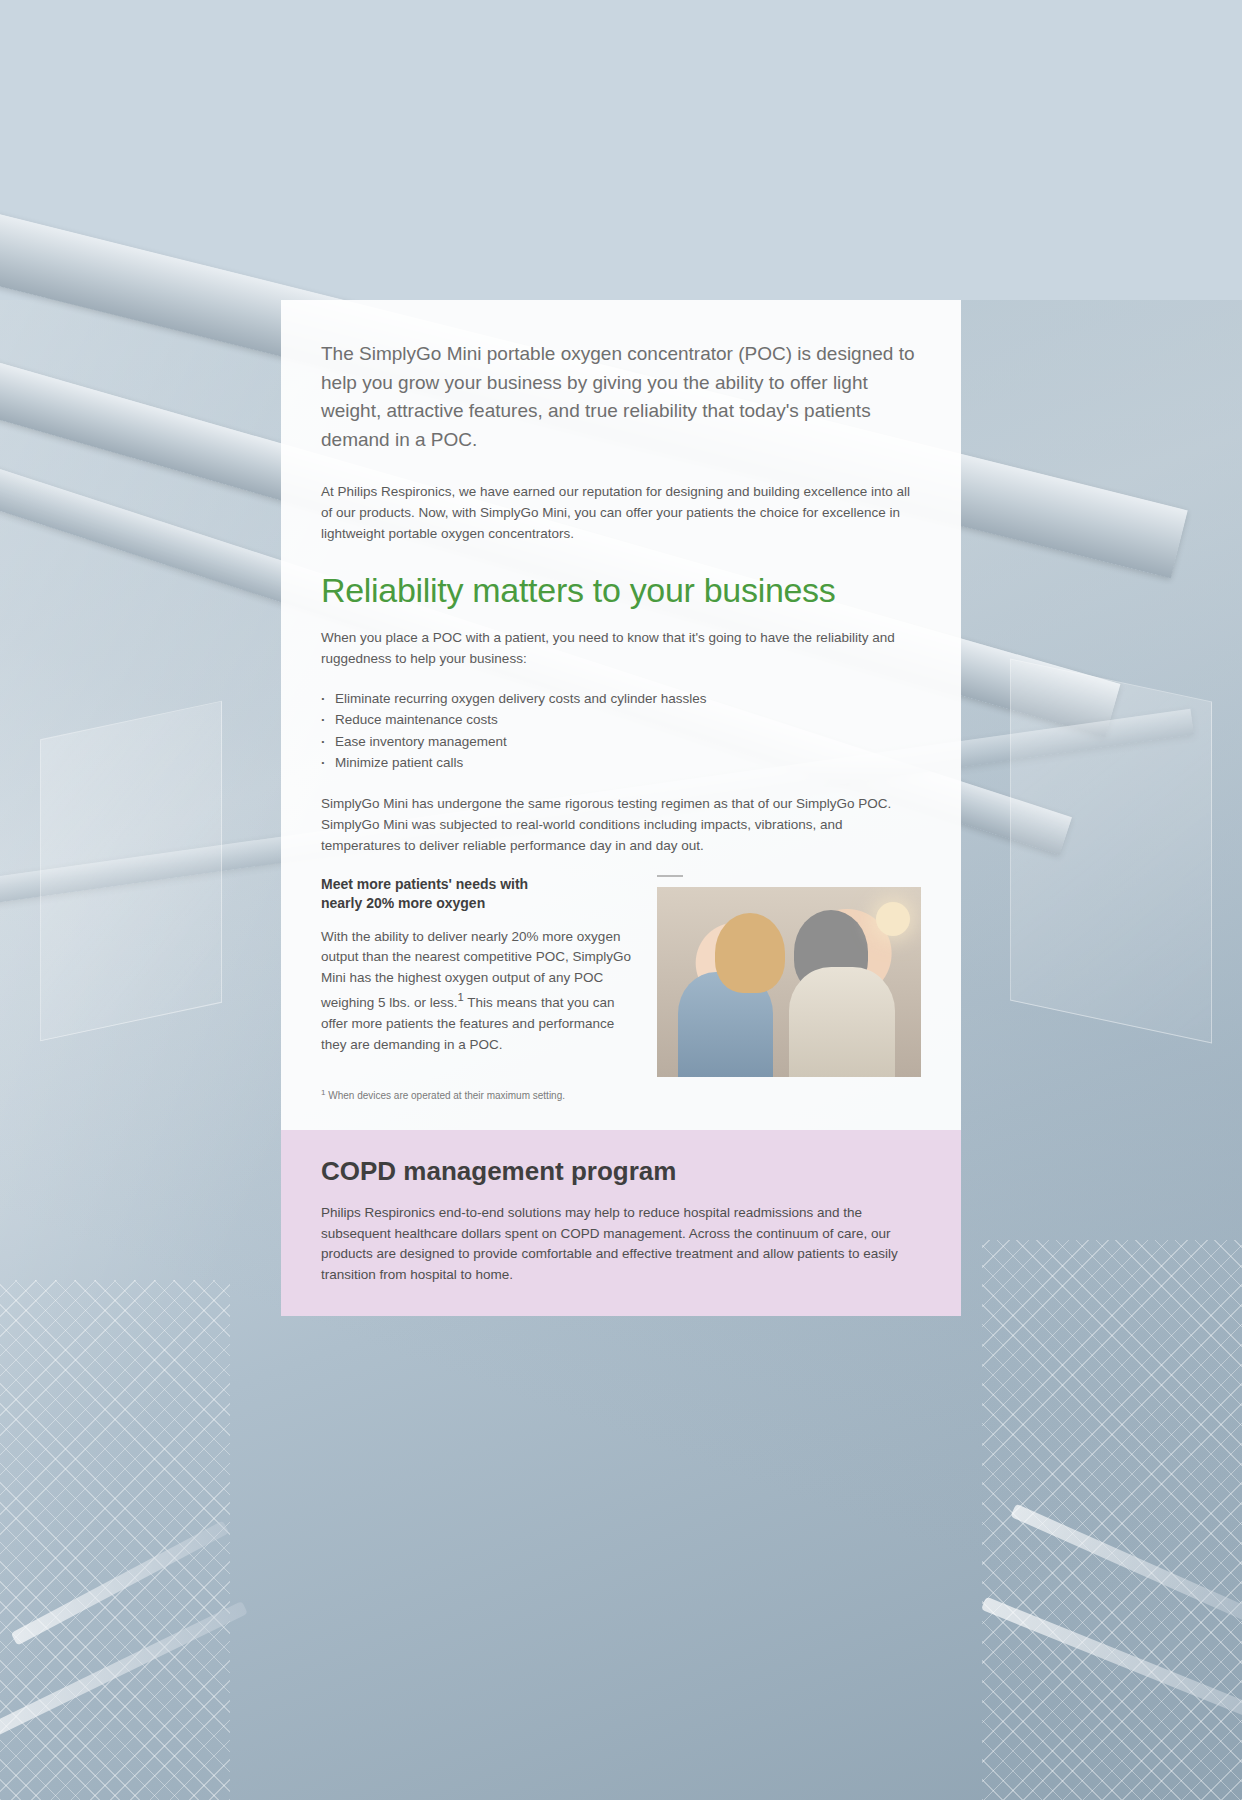The SimplyGo Mini portable oxygen concentrator (POC) is designed to help you grow your business by giving you the ability to offer light weight, attractive features, and true reliability that today's patients demand in a POC.
At Philips Respironics, we have earned our reputation for designing and building excellence into all of our products. Now, with SimplyGo Mini, you can offer your patients the choice for excellence in lightweight portable oxygen concentrators.
Reliability matters to your business
When you place a POC with a patient, you need to know that it's going to have the reliability and ruggedness to help your business:
Eliminate recurring oxygen delivery costs and cylinder hassles
Reduce maintenance costs
Ease inventory management
Minimize patient calls
SimplyGo Mini has undergone the same rigorous testing regimen as that of our SimplyGo POC. SimplyGo Mini was subjected to real-world conditions including impacts, vibrations, and temperatures to deliver reliable performance day in and day out.
Meet more patients' needs with
nearly 20% more oxygen
With the ability to deliver nearly 20% more oxygen output than the nearest competitive POC, SimplyGo Mini has the highest oxygen output of any POC weighing 5 lbs. or less.1 This means that you can offer more patients the features and performance they are demanding in a POC.
1 When devices are operated at their maximum setting.
COPD management program
Philips Respironics end-to-end solutions may help to reduce hospital readmissions and the subsequent healthcare dollars spent on COPD management. Across the continuum of care, our products are designed to provide comfortable and effective treatment and allow patients to easily transition from hospital to home.